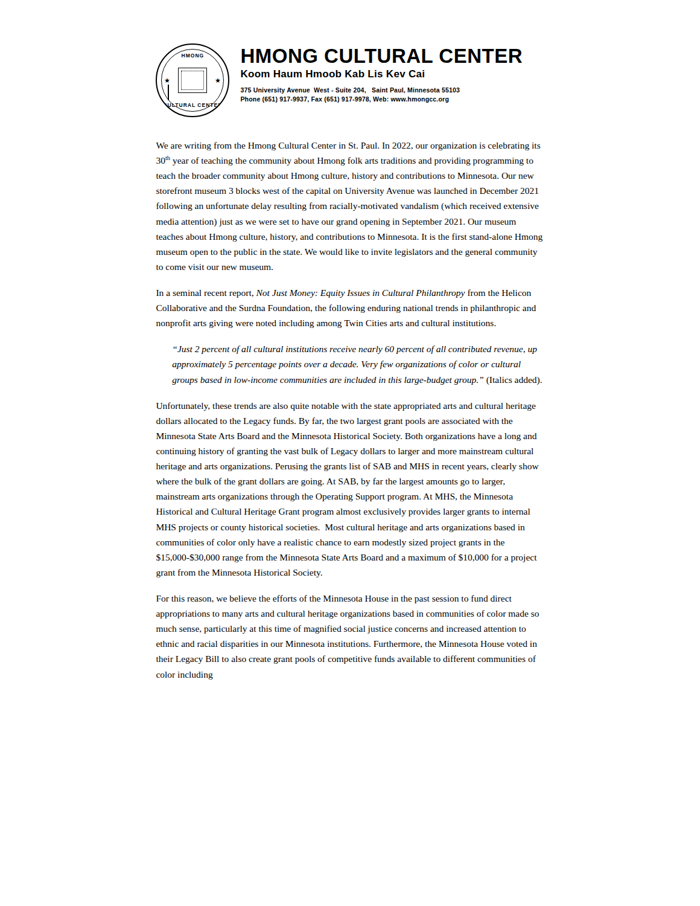HMONG
★
★
CULTURAL CENTER
HMONG CULTURAL CENTER
Koom Haum Hmoob Kab Lis Kev Cai
375 University Avenue West - Suite 204, Saint Paul, Minnesota 55103
Phone (651) 917-9937, Fax (651) 917-9978, Web: www.hmongcc.org
We are writing from the Hmong Cultural Center in St. Paul. In 2022, our organization is celebrating its 30th year of teaching the community about Hmong folk arts traditions and providing programming to teach the broader community about Hmong culture, history and contributions to Minnesota. Our new storefront museum 3 blocks west of the capital on University Avenue was launched in December 2021 following an unfortunate delay resulting from racially-motivated vandalism (which received extensive media attention) just as we were set to have our grand opening in September 2021. Our museum teaches about Hmong culture, history, and contributions to Minnesota. It is the first stand-alone Hmong museum open to the public in the state. We would like to invite legislators and the general community to come visit our new museum.
In a seminal recent report, Not Just Money: Equity Issues in Cultural Philanthropy from the Helicon Collaborative and the Surdna Foundation, the following enduring national trends in philanthropic and nonprofit arts giving were noted including among Twin Cities arts and cultural institutions.
“Just 2 percent of all cultural institutions receive nearly 60 percent of all contributed revenue, up approximately 5 percentage points over a decade. Very few organizations of color or cultural groups based in low-income communities are included in this large-budget group.” (Italics added).
Unfortunately, these trends are also quite notable with the state appropriated arts and cultural heritage dollars allocated to the Legacy funds. By far, the two largest grant pools are associated with the Minnesota State Arts Board and the Minnesota Historical Society. Both organizations have a long and continuing history of granting the vast bulk of Legacy dollars to larger and more mainstream cultural heritage and arts organizations. Perusing the grants list of SAB and MHS in recent years, clearly show where the bulk of the grant dollars are going. At SAB, by far the largest amounts go to larger, mainstream arts organizations through the Operating Support program. At MHS, the Minnesota Historical and Cultural Heritage Grant program almost exclusively provides larger grants to internal MHS projects or county historical societies. Most cultural heritage and arts organizations based in communities of color only have a realistic chance to earn modestly sized project grants in the $15,000-$30,000 range from the Minnesota State Arts Board and a maximum of $10,000 for a project grant from the Minnesota Historical Society.
For this reason, we believe the efforts of the Minnesota House in the past session to fund direct appropriations to many arts and cultural heritage organizations based in communities of color made so much sense, particularly at this time of magnified social justice concerns and increased attention to ethnic and racial disparities in our Minnesota institutions. Furthermore, the Minnesota House voted in their Legacy Bill to also create grant pools of competitive funds available to different communities of color including